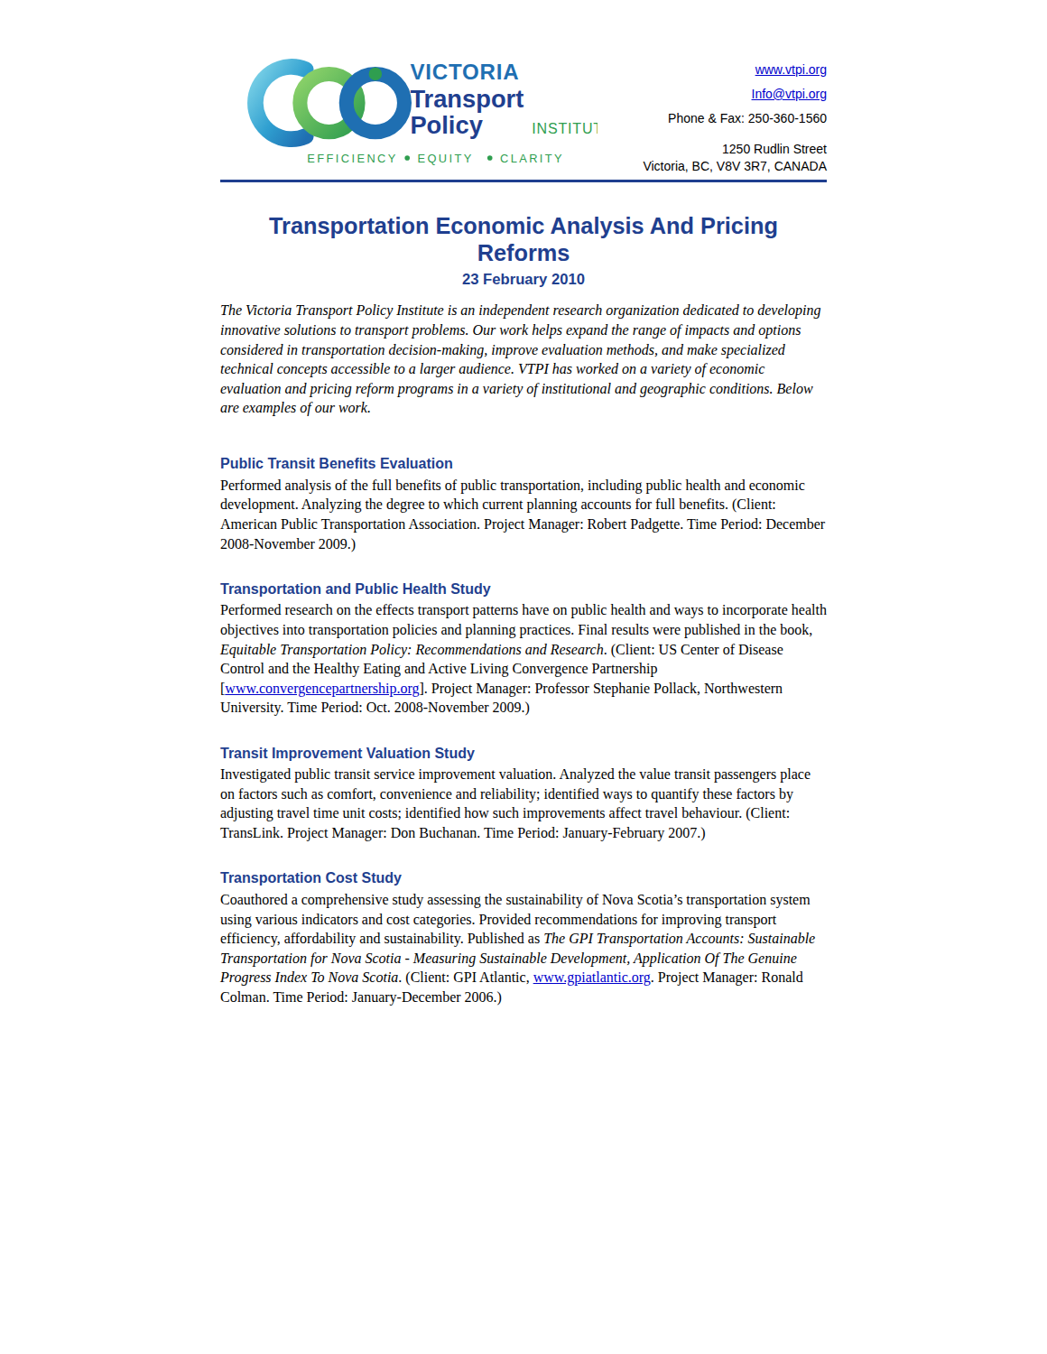VICTORIA Transport Policy INSTITUTE EFFICIENCY EQUITY CLARITY
www.vtpi.org
Info@vtpi.org
Phone & Fax: 250-360-1560
1250 Rudlin Street
Victoria, BC, V8V 3R7, CANADA
Transportation Economic Analysis And Pricing Reforms
23 February 2010
The Victoria Transport Policy Institute is an independent research organization dedicated to developing innovative solutions to transport problems. Our work helps expand the range of impacts and options considered in transportation decision-making, improve evaluation methods, and make specialized technical concepts accessible to a larger audience. VTPI has worked on a variety of economic evaluation and pricing reform programs in a variety of institutional and geographic conditions. Below are examples of our work.
Public Transit Benefits Evaluation
Performed analysis of the full benefits of public transportation, including public health and economic development. Analyzing the degree to which current planning accounts for full benefits. (Client: American Public Transportation Association. Project Manager: Robert Padgette. Time Period: December 2008-November 2009.)
Transportation and Public Health Study
Performed research on the effects transport patterns have on public health and ways to incorporate health objectives into transportation policies and planning practices. Final results were published in the book, Equitable Transportation Policy: Recommendations and Research. (Client: US Center of Disease Control and the Healthy Eating and Active Living Convergence Partnership [www.convergencepartnership.org]. Project Manager: Professor Stephanie Pollack, Northwestern University. Time Period: Oct. 2008-November 2009.)
Transit Improvement Valuation Study
Investigated public transit service improvement valuation. Analyzed the value transit passengers place on factors such as comfort, convenience and reliability; identified ways to quantify these factors by adjusting travel time unit costs; identified how such improvements affect travel behaviour. (Client: TransLink. Project Manager: Don Buchanan. Time Period: January-February 2007.)
Transportation Cost Study
Coauthored a comprehensive study assessing the sustainability of Nova Scotia’s transportation system using various indicators and cost categories. Provided recommendations for improving transport efficiency, affordability and sustainability. Published as The GPI Transportation Accounts: Sustainable Transportation for Nova Scotia - Measuring Sustainable Development, Application Of The Genuine Progress Index To Nova Scotia. (Client: GPI Atlantic, www.gpiatlantic.org. Project Manager: Ronald Colman. Time Period: January-December 2006.)